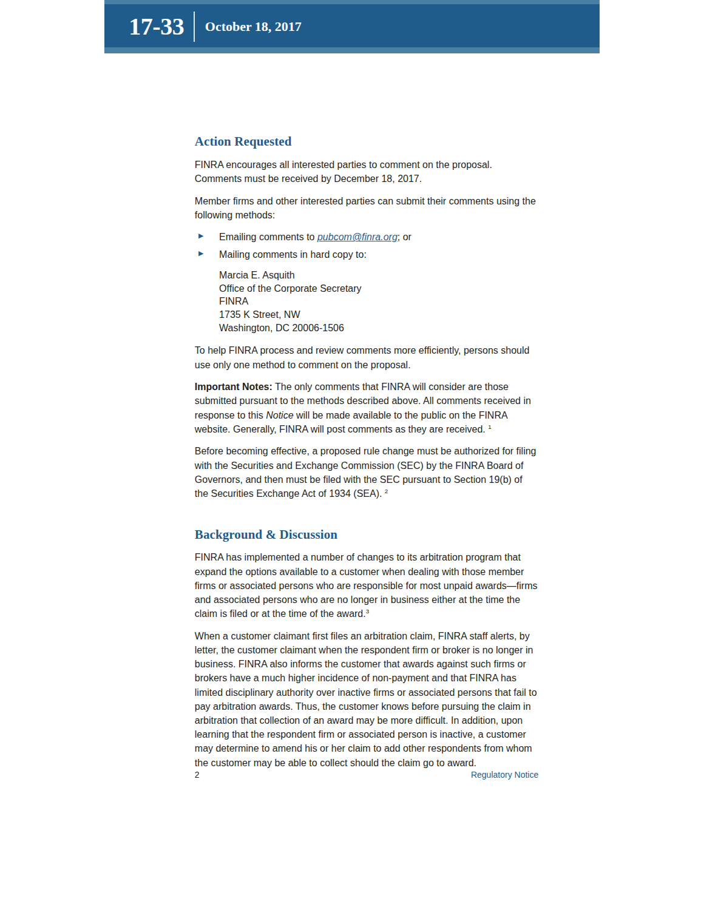17-33
October 18, 2017
Action Requested
FINRA encourages all interested parties to comment on the proposal. Comments must be received by December 18, 2017.
Member firms and other interested parties can submit their comments using the following methods:
Emailing comments to pubcom@finra.org; or
Mailing comments in hard copy to:
Marcia E. Asquith
Office of the Corporate Secretary
FINRA
1735 K Street, NW
Washington, DC 20006-1506
To help FINRA process and review comments more efficiently, persons should use only one method to comment on the proposal.
Important Notes: The only comments that FINRA will consider are those submitted pursuant to the methods described above. All comments received in response to this Notice will be made available to the public on the FINRA website. Generally, FINRA will post comments as they are received. 1
Before becoming effective, a proposed rule change must be authorized for filing with the Securities and Exchange Commission (SEC) by the FINRA Board of Governors, and then must be filed with the SEC pursuant to Section 19(b) of the Securities Exchange Act of 1934 (SEA). 2
Background & Discussion
FINRA has implemented a number of changes to its arbitration program that expand the options available to a customer when dealing with those member firms or associated persons who are responsible for most unpaid awards—firms and associated persons who are no longer in business either at the time the claim is filed or at the time of the award.3
When a customer claimant first files an arbitration claim, FINRA staff alerts, by letter, the customer claimant when the respondent firm or broker is no longer in business. FINRA also informs the customer that awards against such firms or brokers have a much higher incidence of non-payment and that FINRA has limited disciplinary authority over inactive firms or associated persons that fail to pay arbitration awards. Thus, the customer knows before pursuing the claim in arbitration that collection of an award may be more difficult. In addition, upon learning that the respondent firm or associated person is inactive, a customer may determine to amend his or her claim to add other respondents from whom the customer may be able to collect should the claim go to award.
2
Regulatory Notice